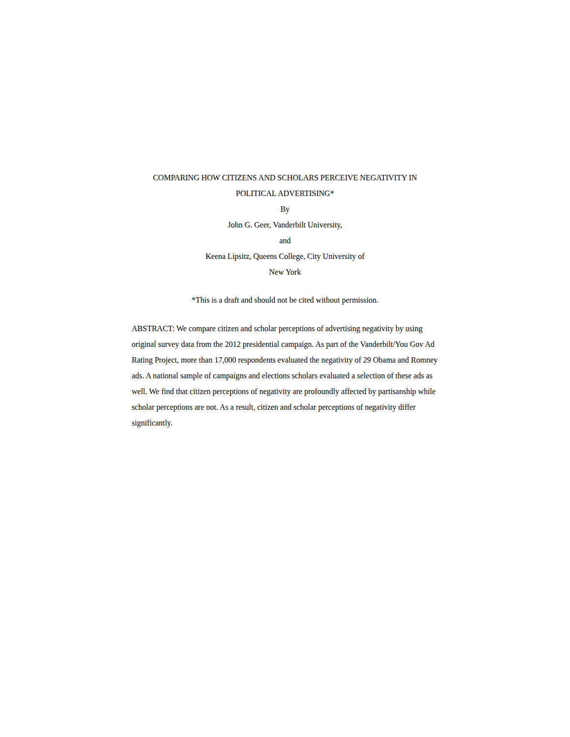COMPARING HOW CITIZENS AND SCHOLARS PERCEIVE NEGATIVITY IN
POLITICAL ADVERTISING*
By
John G. Geer, Vanderbilt University,
and
Keena Lipsitz, Queens College, City University of
New York
*This is a draft and should not be cited without permission.
ABSTRACT: We compare citizen and scholar perceptions of advertising negativity by using original survey data from the 2012 presidential campaign. As part of the Vanderbilt/You Gov Ad Rating Project, more than 17,000 respondents evaluated the negativity of 29 Obama and Romney ads. A national sample of campaigns and elections scholars evaluated a selection of these ads as well. We find that citizen perceptions of negativity are profoundly affected by partisanship while scholar perceptions are not. As a result, citizen and scholar perceptions of negativity differ significantly.